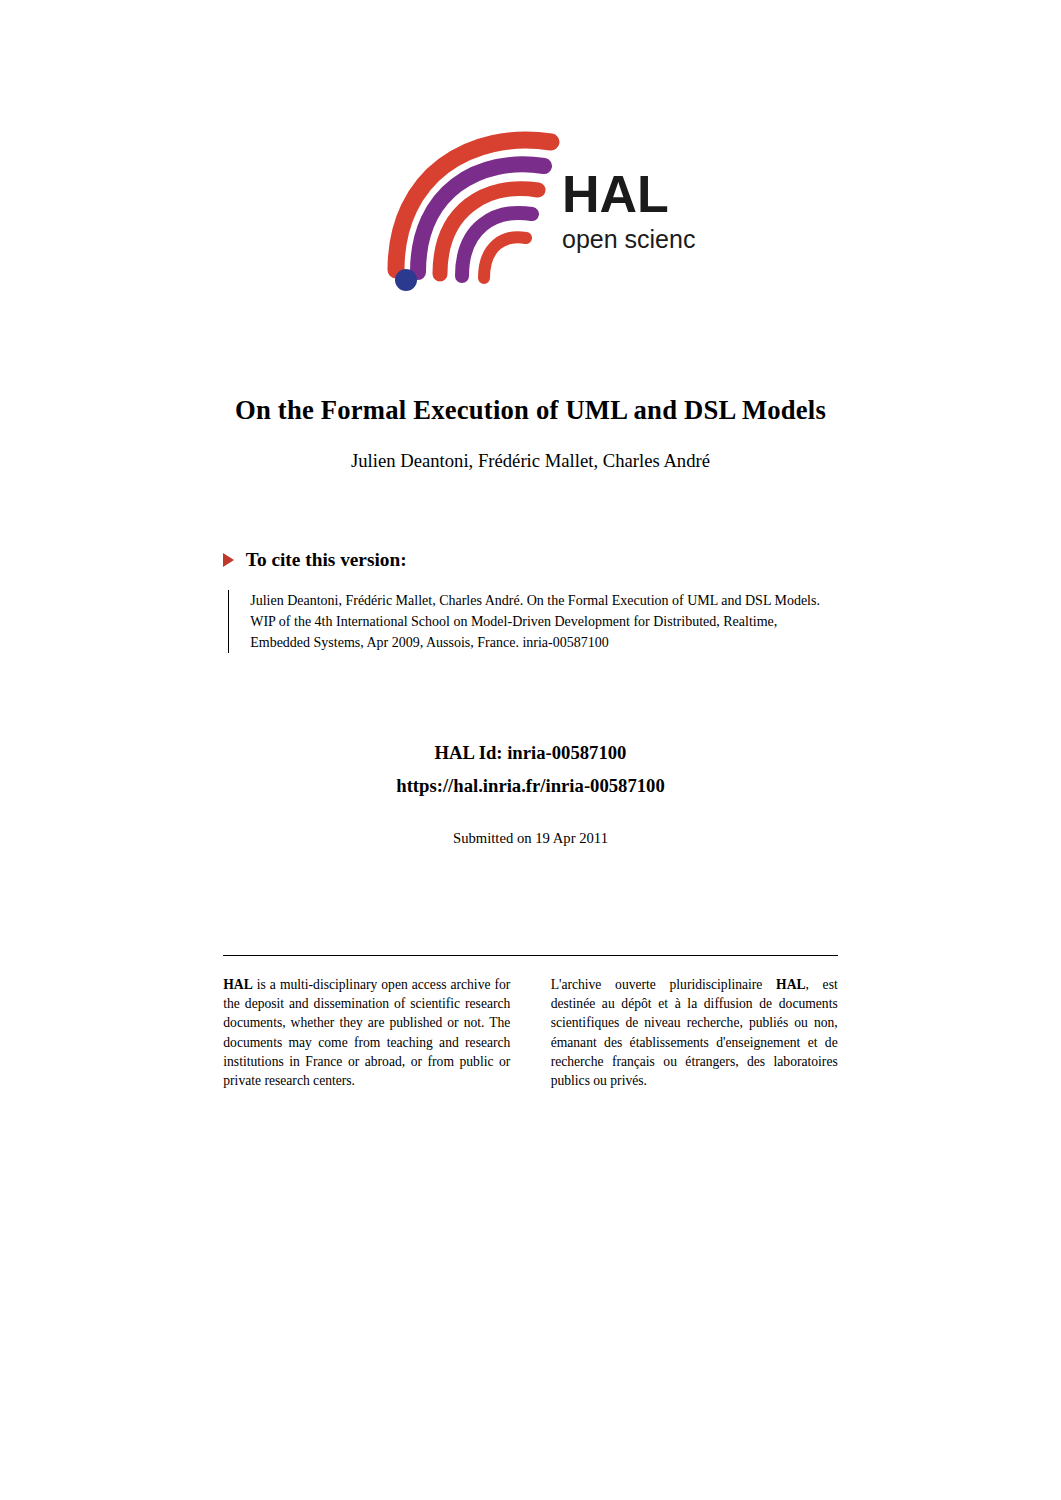HAL open science
On the Formal Execution of UML and DSL Models
Julien Deantoni, Frédéric Mallet, Charles André
To cite this version:
Julien Deantoni, Frédéric Mallet, Charles André. On the Formal Execution of UML and DSL Models. WIP of the 4th International School on Model-Driven Development for Distributed, Realtime, Embedded Systems, Apr 2009, Aussois, France. inria-00587100
HAL Id: inria-00587100
https://hal.inria.fr/inria-00587100
Submitted on 19 Apr 2011
HAL is a multi-disciplinary open access archive for the deposit and dissemination of scientific research documents, whether they are published or not. The documents may come from teaching and research institutions in France or abroad, or from public or private research centers.
L'archive ouverte pluridisciplinaire HAL, est destinée au dépôt et à la diffusion de documents scientifiques de niveau recherche, publiés ou non, émanant des établissements d'enseignement et de recherche français ou étrangers, des laboratoires publics ou privés.